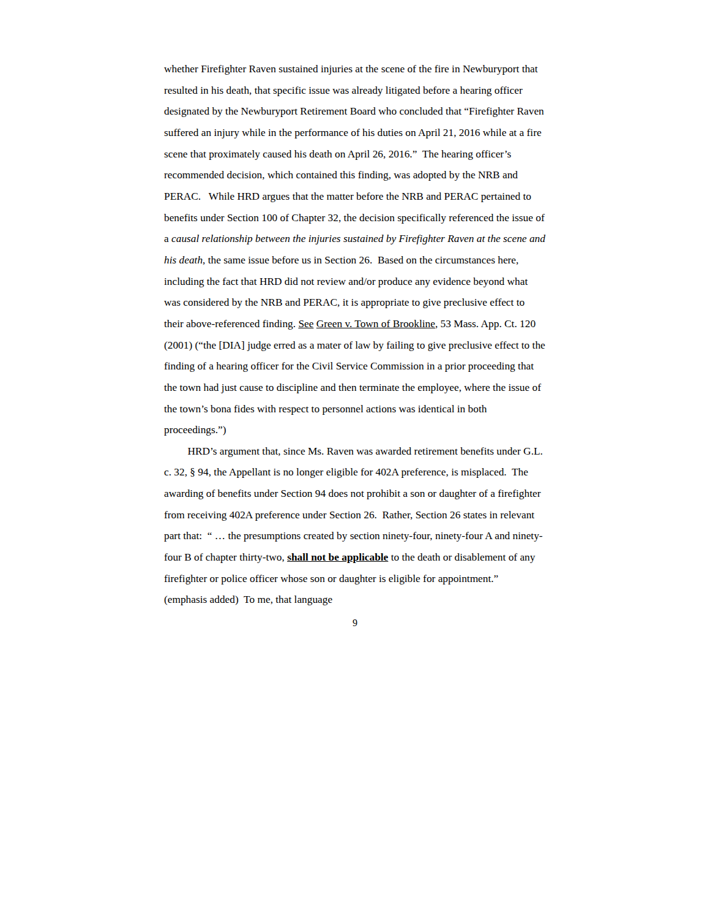whether Firefighter Raven sustained injuries at the scene of the fire in Newburyport that resulted in his death, that specific issue was already litigated before a hearing officer designated by the Newburyport Retirement Board who concluded that “Firefighter Raven suffered an injury while in the performance of his duties on April 21, 2016 while at a fire scene that proximately caused his death on April 26, 2016.” The hearing officer’s recommended decision, which contained this finding, was adopted by the NRB and PERAC. While HRD argues that the matter before the NRB and PERAC pertained to benefits under Section 100 of Chapter 32, the decision specifically referenced the issue of a causal relationship between the injuries sustained by Firefighter Raven at the scene and his death, the same issue before us in Section 26. Based on the circumstances here, including the fact that HRD did not review and/or produce any evidence beyond what was considered by the NRB and PERAC, it is appropriate to give preclusive effect to their above-referenced finding. See Green v. Town of Brookline, 53 Mass. App. Ct. 120 (2001) (“the [DIA] judge erred as a mater of law by failing to give preclusive effect to the finding of a hearing officer for the Civil Service Commission in a prior proceeding that the town had just cause to discipline and then terminate the employee, where the issue of the town’s bona fides with respect to personnel actions was identical in both proceedings.”)
HRD’s argument that, since Ms. Raven was awarded retirement benefits under G.L. c. 32, § 94, the Appellant is no longer eligible for 402A preference, is misplaced. The awarding of benefits under Section 94 does not prohibit a son or daughter of a firefighter from receiving 402A preference under Section 26. Rather, Section 26 states in relevant part that: “ … the presumptions created by section ninety-four, ninety-four A and ninety-four B of chapter thirty-two, shall not be applicable to the death or disablement of any firefighter or police officer whose son or daughter is eligible for appointment.” (emphasis added) To me, that language
9